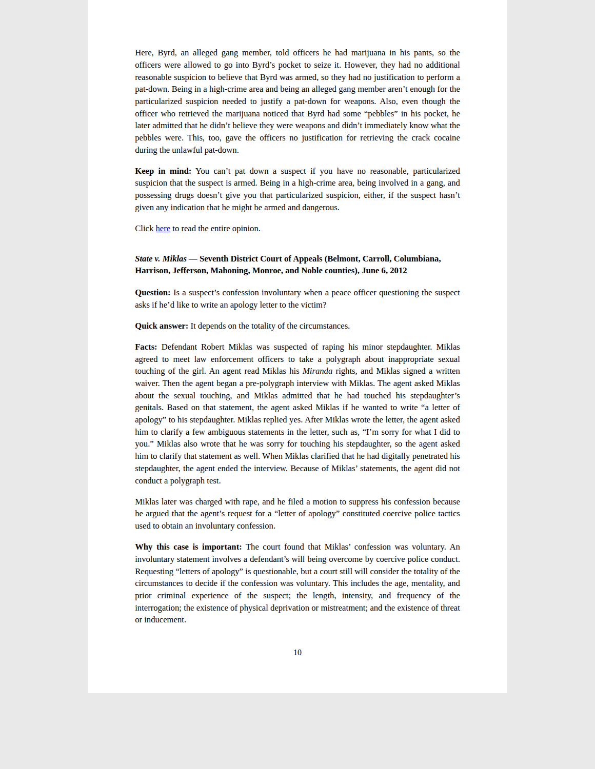Here, Byrd, an alleged gang member, told officers he had marijuana in his pants, so the officers were allowed to go into Byrd’s pocket to seize it. However, they had no additional reasonable suspicion to believe that Byrd was armed, so they had no justification to perform a pat-down. Being in a high-crime area and being an alleged gang member aren’t enough for the particularized suspicion needed to justify a pat-down for weapons. Also, even though the officer who retrieved the marijuana noticed that Byrd had some “pebbles” in his pocket, he later admitted that he didn’t believe they were weapons and didn’t immediately know what the pebbles were. This, too, gave the officers no justification for retrieving the crack cocaine during the unlawful pat-down.
Keep in mind: You can’t pat down a suspect if you have no reasonable, particularized suspicion that the suspect is armed. Being in a high-crime area, being involved in a gang, and possessing drugs doesn’t give you that particularized suspicion, either, if the suspect hasn’t given any indication that he might be armed and dangerous.
Click here to read the entire opinion.
State v. Miklas — Seventh District Court of Appeals (Belmont, Carroll, Columbiana, Harrison, Jefferson, Mahoning, Monroe, and Noble counties), June 6, 2012
Question: Is a suspect’s confession involuntary when a peace officer questioning the suspect asks if he’d like to write an apology letter to the victim?
Quick answer: It depends on the totality of the circumstances.
Facts: Defendant Robert Miklas was suspected of raping his minor stepdaughter. Miklas agreed to meet law enforcement officers to take a polygraph about inappropriate sexual touching of the girl. An agent read Miklas his Miranda rights, and Miklas signed a written waiver. Then the agent began a pre-polygraph interview with Miklas. The agent asked Miklas about the sexual touching, and Miklas admitted that he had touched his stepdaughter’s genitals. Based on that statement, the agent asked Miklas if he wanted to write “a letter of apology” to his stepdaughter. Miklas replied yes. After Miklas wrote the letter, the agent asked him to clarify a few ambiguous statements in the letter, such as, “I’m sorry for what I did to you.” Miklas also wrote that he was sorry for touching his stepdaughter, so the agent asked him to clarify that statement as well. When Miklas clarified that he had digitally penetrated his stepdaughter, the agent ended the interview. Because of Miklas’ statements, the agent did not conduct a polygraph test.
Miklas later was charged with rape, and he filed a motion to suppress his confession because he argued that the agent’s request for a “letter of apology” constituted coercive police tactics used to obtain an involuntary confession.
Why this case is important: The court found that Miklas’ confession was voluntary. An involuntary statement involves a defendant’s will being overcome by coercive police conduct. Requesting “letters of apology” is questionable, but a court still will consider the totality of the circumstances to decide if the confession was voluntary. This includes the age, mentality, and prior criminal experience of the suspect; the length, intensity, and frequency of the interrogation; the existence of physical deprivation or mistreatment; and the existence of threat or inducement.
10